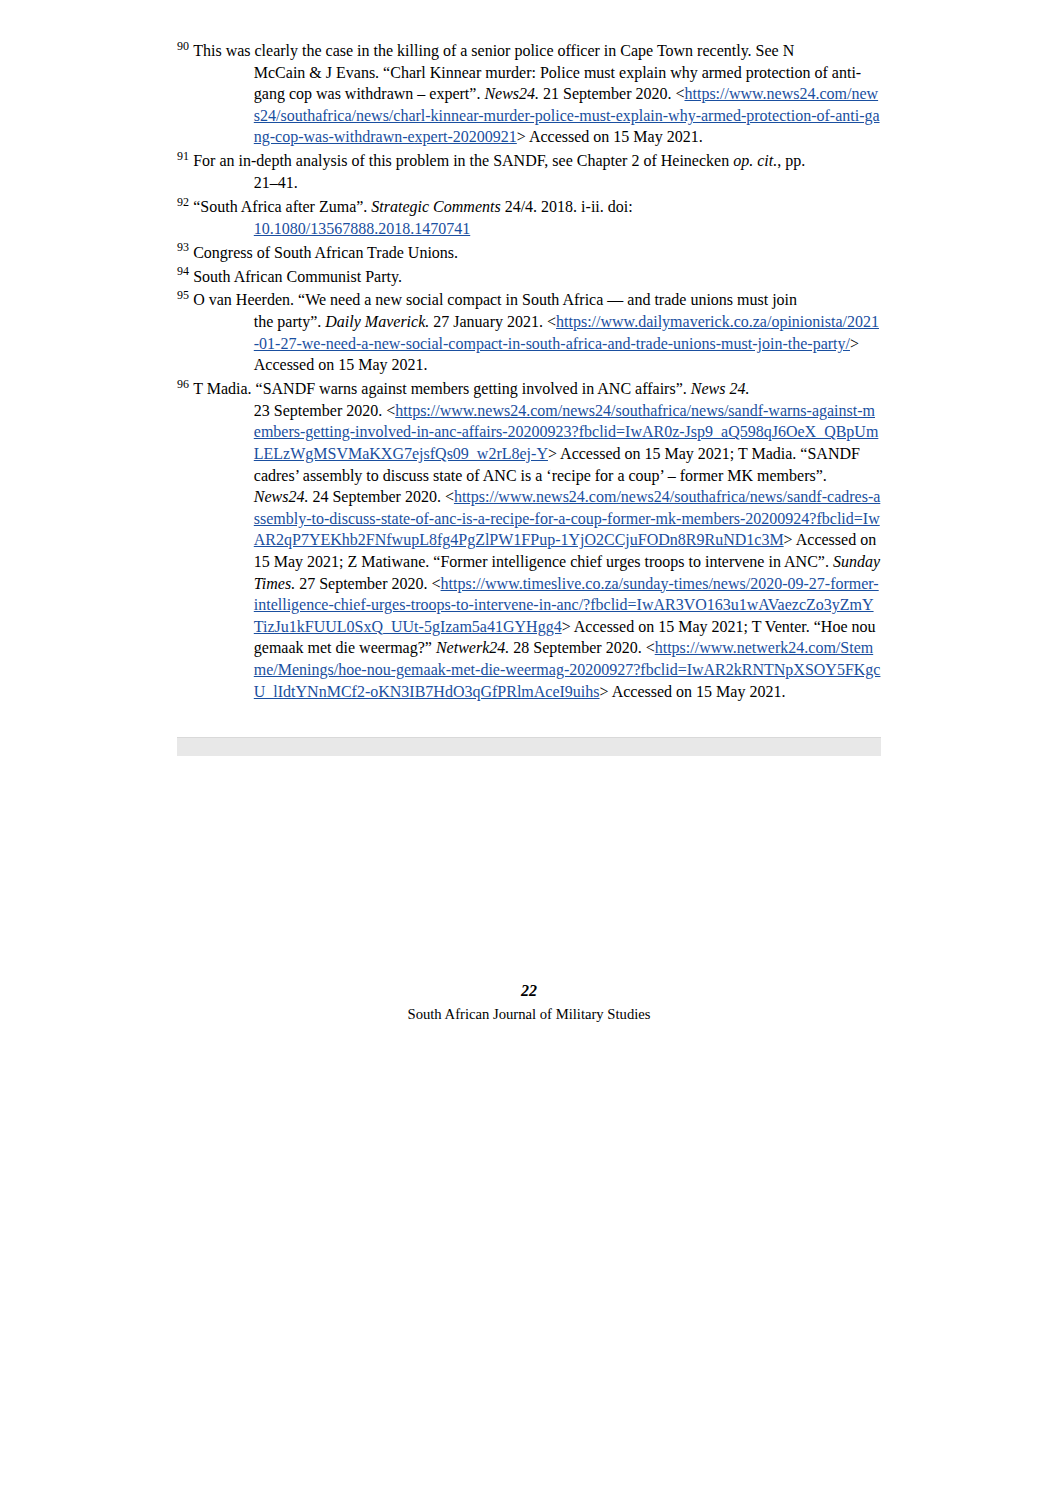90This was clearly the case in the killing of a senior police officer in Cape Town recently. See N McCain & J Evans. “Charl Kinnear murder: Police must explain why armed protection of anti-gang cop was withdrawn – expert”. News24. 21 September 2020. <https://www.news24.com/news24/southafrica/news/charl-kinnear-murder-police-must-explain-why-armed-protection-of-anti-gang-cop-was-withdrawn-expert-20200921> Accessed on 15 May 2021.
91For an in-depth analysis of this problem in the SANDF, see Chapter 2 of Heinecken op. cit., pp. 21–41.
92“South Africa after Zuma”. Strategic Comments 24/4. 2018. i-ii. doi: 10.1080/13567888.2018.1470741
93Congress of South African Trade Unions.
94South African Communist Party.
95O van Heerden. “We need a new social compact in South Africa — and trade unions must join the party”. Daily Maverick. 27 January 2021. <https://www.dailymaverick.co.za/opinionista/2021-01-27-we-need-a-new-social-compact-in-south-africa-and-trade-unions-must-join-the-party/> Accessed on 15 May 2021.
96T Madia. “SANDF warns against members getting involved in ANC affairs”. News 24. 23 September 2020. <https://www.news24.com/news24/southafrica/news/sandf-warns-against-members-getting-involved-in-anc-affairs-20200923?fbclid=IwAR0z-Jsp9_aQ598qJ6OeX_QBpUmLELzWgMSVMaKXG7ejsfQs09_w2rL8ej-Y> Accessed on 15 May 2021; T Madia. “SANDF cadres’ assembly to discuss state of ANC is a ‘recipe for a coup’ – former MK members”. News24. 24 September 2020. <https://www.news24.com/news24/southafrica/news/sandf-cadres-assembly-to-discuss-state-of-anc-is-a-recipe-for-a-coup-former-mk-members-20200924?fbclid=IwAR2qP7YEKhb2FNfwupL8fg4PgZlPW1FPup-1YjO2CCjuFODn8R9RuND1c3M> Accessed on 15 May 2021; Z Matiwane. “Former intelligence chief urges troops to intervene in ANC”. Sunday Times. 27 September 2020. <https://www.timeslive.co.za/sunday-times/news/2020-09-27-former-intelligence-chief-urges-troops-to-intervene-in-anc/?fbclid=IwAR3VO163u1wAVaezcZo3yZmYTizJu1kFUUL0SxQ_UUt-5gIzam5a41GYHgg4> Accessed on 15 May 2021; T Venter. “Hoe nou gemaak met die weermag?” Netwerk24. 28 September 2020. <https://www.netwerk24.com/Stemme/Menings/hoe-nou-gemaak-met-die-weermag-20200927?fbclid=IwAR2kRNTNpXSOY5FKgcU_lIdtYNnMCf2-oKN3IB7HdO3qGfPRlmAceI9uihs> Accessed on 15 May 2021.
22
South African Journal of Military Studies